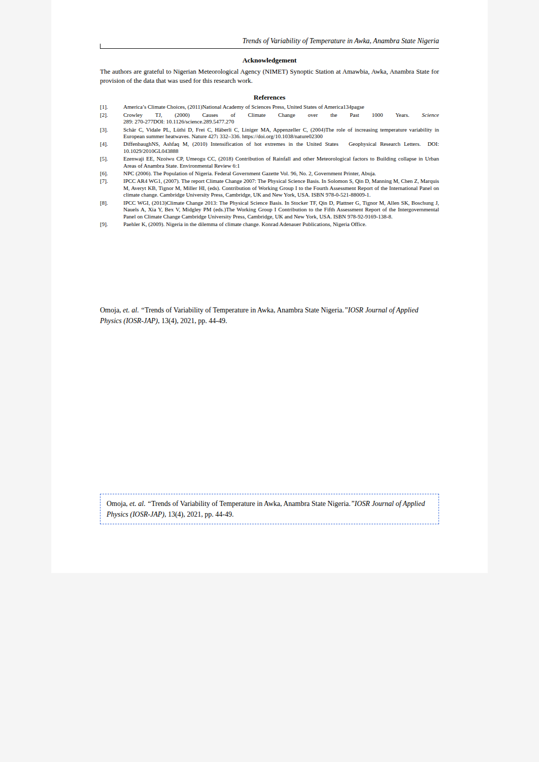Trends of Variability of Temperature in Awka, Anambra State Nigeria
Acknowledgement
The authors are grateful to Nigerian Meteorological Agency (NIMET) Synoptic Station at Amawbia, Awka, Anambra State for provision of the data that was used for this research work.
References
| [1]. | America’s Climate Choices, (2011)National Academy of Sciences Press, United States of America134pagse |
| [2]. | Crowley TJ, (2000) Causes of Climate Change over the Past 1000 Years. Science 289: 270-277DOI: 10.1126/science.289.5477.270 |
| [3]. | Schär C, Vidale PL, Lüthi D, Frei C, Häberli C, Liniger MA, Appenzeller C, (2004)The role of increasing temperature variability in European summer heatwaves. Nature 427 : 332–336. https://doi.org/10.1038/nature02300 |
| [4]. | DiffenbaughNS, Ashfaq M, (2010) Intensification of hot extremes in the United States Geophysical Research Letters. DOI: 10.1029/2010GL043888 |
| [5]. | Ezenwaji EE, Nzoiwu CP, Umeogu CC, (2018) Contribution of Rainfall and other Meteorological factors to Building collapse in Urban Areas of Anambra State. Environmental Review 6:1 |
| [6]. | NPC (2006). The Population of Nigeria. Federal Government Gazette Vol. 96, No. 2, Government Printer, Abuja. |
| [7]. | IPCC AR4 WG1, (2007). The report Climate Change 2007: The Physical Science Basis. In Solomon S, Qin D, Manning M, Chen Z, Marquis M, Averyt KB, Tignor M, Miller HI, (eds). Contribution of Working Group I to the Fourth Assessment Report of the International Panel on climate change. Cambridge University Press, Cambridge, UK and New York, USA. ISBN 978-0-521-88009-1. |
| [8]. | IPCC WGI, (2013)Climate Change 2013: The Physical Science Basis. In Stocker TF, Qin D, Plattner G, Tignor M, Allen SK, Boschung J, Nauels A, Xia Y, Bex V, Midgley PM (eds.)The Working Group I Contribution to the Fifth Assessment Report of the Intergovernmental Panel on Climate Change Cambridge University Press, Cambridge, UK and New York, USA. ISBN 978-92-9169-138-8. |
| [9]. | Paehler K, (2009). Nigeria in the dilemma of climate change. Konrad Adenauer Publications, Nigeria Office. |
Omoja, et. al. “Trends of Variability of Temperature in Awka, Anambra State Nigeria.”IOSR Journal of Applied Physics (IOSR-JAP), 13(4), 2021, pp. 44-49.
Omoja, et. al. “Trends of Variability of Temperature in Awka, Anambra State Nigeria.”IOSR Journal of Applied Physics (IOSR-JAP), 13(4), 2021, pp. 44-49.